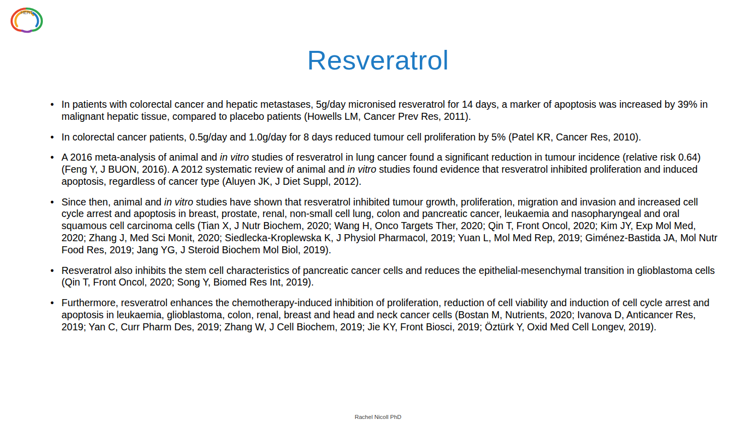HERT
Resveratrol
In patients with colorectal cancer and hepatic metastases, 5g/day micronised resveratrol for 14 days, a marker of apoptosis was increased by 39% in malignant hepatic tissue, compared to placebo patients (Howells LM, Cancer Prev Res, 2011).
In colorectal cancer patients, 0.5g/day and 1.0g/day for 8 days reduced tumour cell proliferation by 5% (Patel KR, Cancer Res, 2010).
A 2016 meta-analysis of animal and in vitro studies of resveratrol in lung cancer found a significant reduction in tumour incidence (relative risk 0.64) (Feng Y, J BUON, 2016). A 2012 systematic review of animal and in vitro studies found evidence that resveratrol inhibited proliferation and induced apoptosis, regardless of cancer type (Aluyen JK, J Diet Suppl, 2012).
Since then, animal and in vitro studies have shown that resveratrol inhibited tumour growth, proliferation, migration and invasion and increased cell cycle arrest and apoptosis in breast, prostate, renal, non-small cell lung, colon and pancreatic cancer, leukaemia and nasopharyngeal and oral squamous cell carcinoma cells (Tian X, J Nutr Biochem, 2020; Wang H, Onco Targets Ther, 2020; Qin T, Front Oncol, 2020; Kim JY, Exp Mol Med, 2020; Zhang J, Med Sci Monit, 2020; Siedlecka-Kroplewska K, J Physiol Pharmacol, 2019; Yuan L, Mol Med Rep, 2019; Giménez-Bastida JA, Mol Nutr Food Res, 2019; Jang YG, J Steroid Biochem Mol Biol, 2019).
Resveratrol also inhibits the stem cell characteristics of pancreatic cancer cells and reduces the epithelial-mesenchymal transition in glioblastoma cells (Qin T, Front Oncol, 2020; Song Y, Biomed Res Int, 2019).
Furthermore, resveratrol enhances the chemotherapy-induced inhibition of proliferation, reduction of cell viability and induction of cell cycle arrest and apoptosis in leukaemia, glioblastoma, colon, renal, breast and head and neck cancer cells (Bostan M, Nutrients, 2020; Ivanova D, Anticancer Res, 2019; Yan C, Curr Pharm Des, 2019; Zhang W, J Cell Biochem, 2019; Jie KY, Front Biosci, 2019; Öztürk Y, Oxid Med Cell Longev, 2019).
Rachel Nicoll PhD